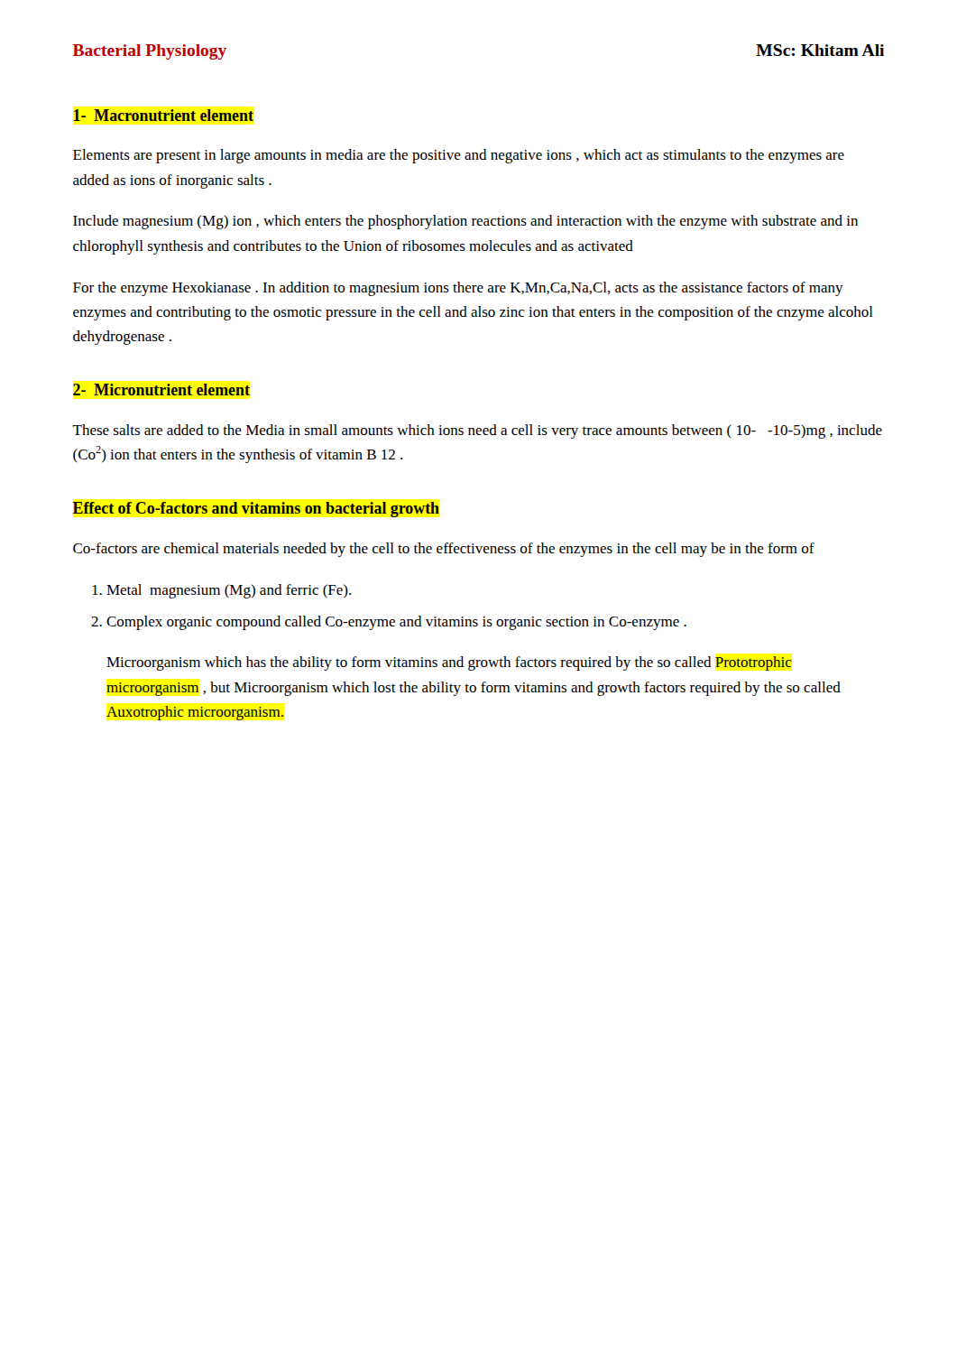Bacterial Physiology MSc: Khitam Ali
1- Macronutrient element
Elements are present in large amounts in media are the positive and negative ions , which act as stimulants to the enzymes are added as ions of inorganic salts .
Include magnesium (Mg) ion , which enters the phosphorylation reactions and interaction with the enzyme with substrate and in chlorophyll synthesis and contributes to the Union of ribosomes molecules and as activated
For the enzyme Hexokianase . In addition to magnesium ions there are K,Mn,Ca,Na,Cl, acts as the assistance factors of many enzymes and contributing to the osmotic pressure in the cell and also zinc ion that enters in the composition of the cnzyme alcohol dehydrogenase .
2- Micronutrient element
These salts are added to the Media in small amounts which ions need a cell is very trace amounts between ( 10- -10-5)mg , include (Co2) ion that enters in the synthesis of vitamin B 12 .
Effect of Co-factors and vitamins on bacterial growth
Co-factors are chemical materials needed by the cell to the effectiveness of the enzymes in the cell may be in the form of
Metal magnesium (Mg) and ferric (Fe).
Complex organic compound called Co-enzyme and vitamins is organic section in Co-enzyme .
Microorganism which has the ability to form vitamins and growth factors required by the so called Prototrophic microorganism , but Microorganism which lost the ability to form vitamins and growth factors required by the so called Auxotrophic microorganism.